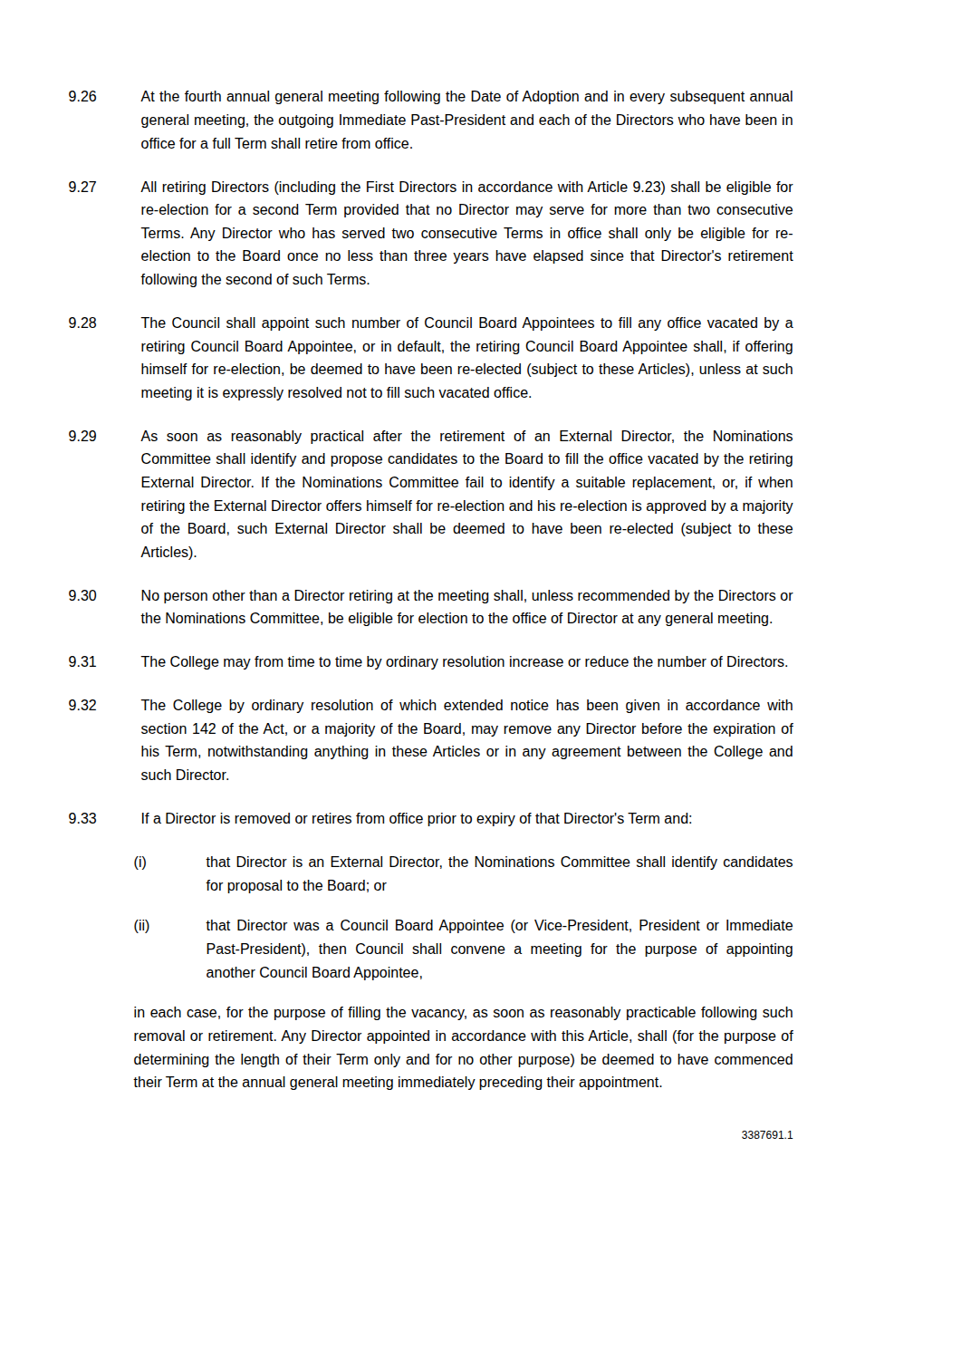9.26
At the fourth annual general meeting following the Date of Adoption and in every subsequent annual general meeting, the outgoing Immediate Past-President and each of the Directors who have been in office for a full Term shall retire from office.
9.27
All retiring Directors (including the First Directors in accordance with Article 9.23) shall be eligible for re-election for a second Term provided that no Director may serve for more than two consecutive Terms. Any Director who has served two consecutive Terms in office shall only be eligible for re-election to the Board once no less than three years have elapsed since that Director's retirement following the second of such Terms.
9.28
The Council shall appoint such number of Council Board Appointees to fill any office vacated by a retiring Council Board Appointee, or in default, the retiring Council Board Appointee shall, if offering himself for re-election, be deemed to have been re-elected (subject to these Articles), unless at such meeting it is expressly resolved not to fill such vacated office.
9.29
As soon as reasonably practical after the retirement of an External Director, the Nominations Committee shall identify and propose candidates to the Board to fill the office vacated by the retiring External Director. If the Nominations Committee fail to identify a suitable replacement, or, if when retiring the External Director offers himself for re-election and his re-election is approved by a majority of the Board, such External Director shall be deemed to have been re-elected (subject to these Articles).
9.30
No person other than a Director retiring at the meeting shall, unless recommended by the Directors or the Nominations Committee, be eligible for election to the office of Director at any general meeting.
9.31
The College may from time to time by ordinary resolution increase or reduce the number of Directors.
9.32
The College by ordinary resolution of which extended notice has been given in accordance with section 142 of the Act, or a majority of the Board, may remove any Director before the expiration of his Term, notwithstanding anything in these Articles or in any agreement between the College and such Director.
9.33
If a Director is removed or retires from office prior to expiry of that Director's Term and:
(i)
that Director is an External Director, the Nominations Committee shall identify candidates for proposal to the Board; or
(ii)
that Director was a Council Board Appointee (or Vice-President, President or Immediate Past-President), then Council shall convene a meeting for the purpose of appointing another Council Board Appointee,
in each case, for the purpose of filling the vacancy, as soon as reasonably practicable following such removal or retirement. Any Director appointed in accordance with this Article, shall (for the purpose of determining the length of their Term only and for no other purpose) be deemed to have commenced their Term at the annual general meeting immediately preceding their appointment.
3387691.1